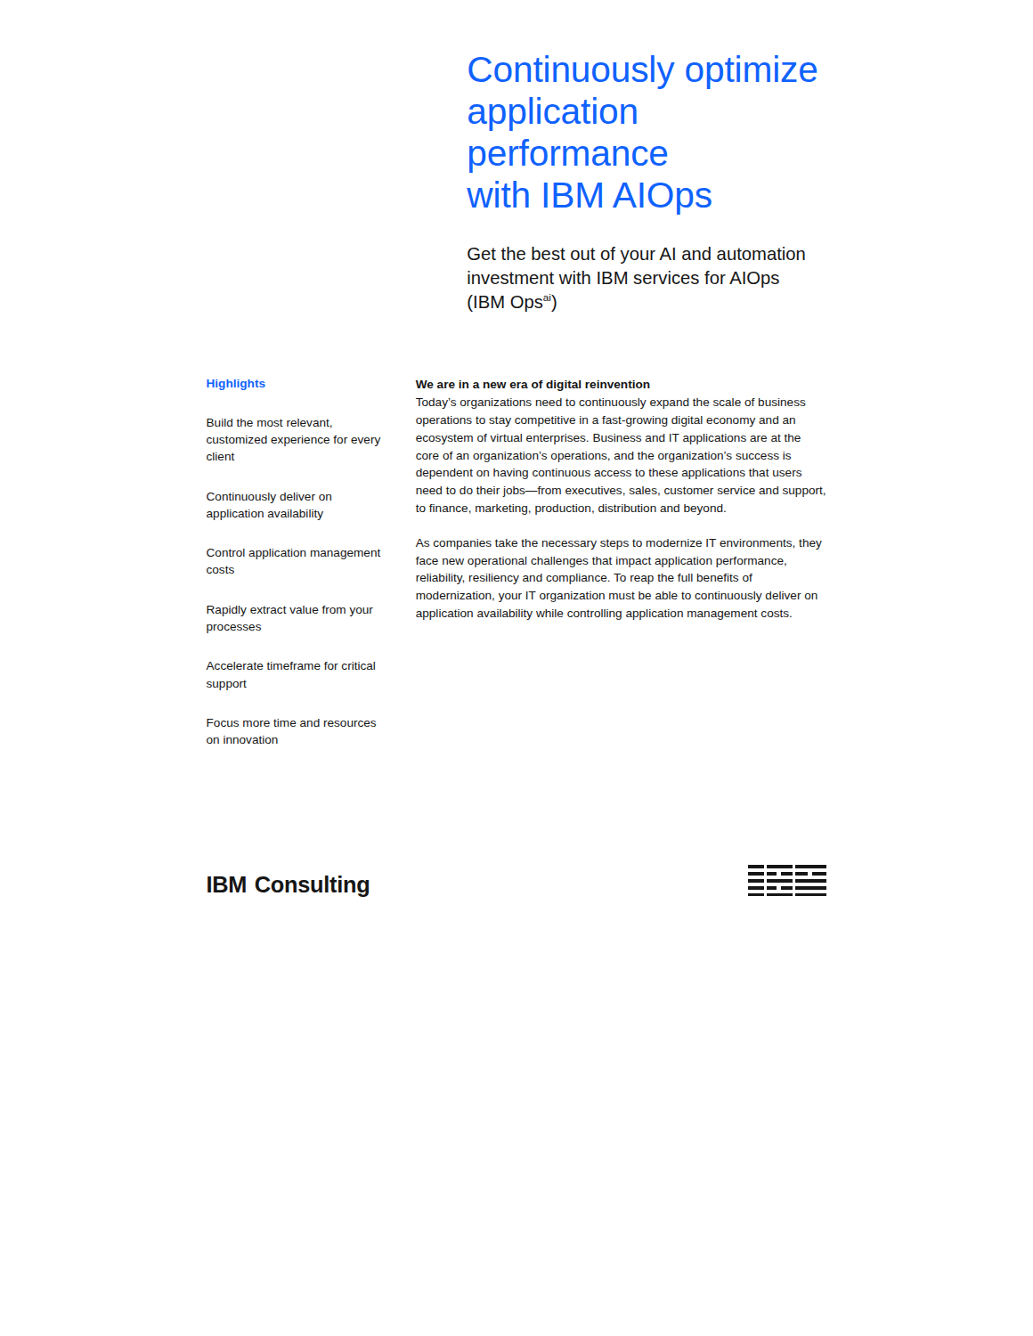Continuously optimize
application performance
with IBM AIOps
Get the best out of your AI and automation
investment with IBM services for AIOps
(IBM Opsai)
Highlights
Build the most relevant, customized experience for every client
Continuously deliver on application availability
Control application management costs
Rapidly extract value from your processes
Accelerate timeframe for critical support
Focus more time and resources on innovation
We are in a new era of digital reinvention
Today’s organizations need to continuously expand the scale of business operations to stay competitive in a fast-growing digital economy and an ecosystem of virtual enterprises. Business and IT applications are at the core of an organization’s operations, and the organization’s success is dependent on having continuous access to these applications that users need to do their jobs—from executives, sales, customer service and support, to finance, marketing, production, distribution and beyond.
As companies take the necessary steps to modernize IT environments, they face new operational challenges that impact application performance, reliability, resiliency and compliance. To reap the full benefits of modernization, your IT organization must be able to continuously deliver on application availability while controlling application management costs.
IBM Consulting